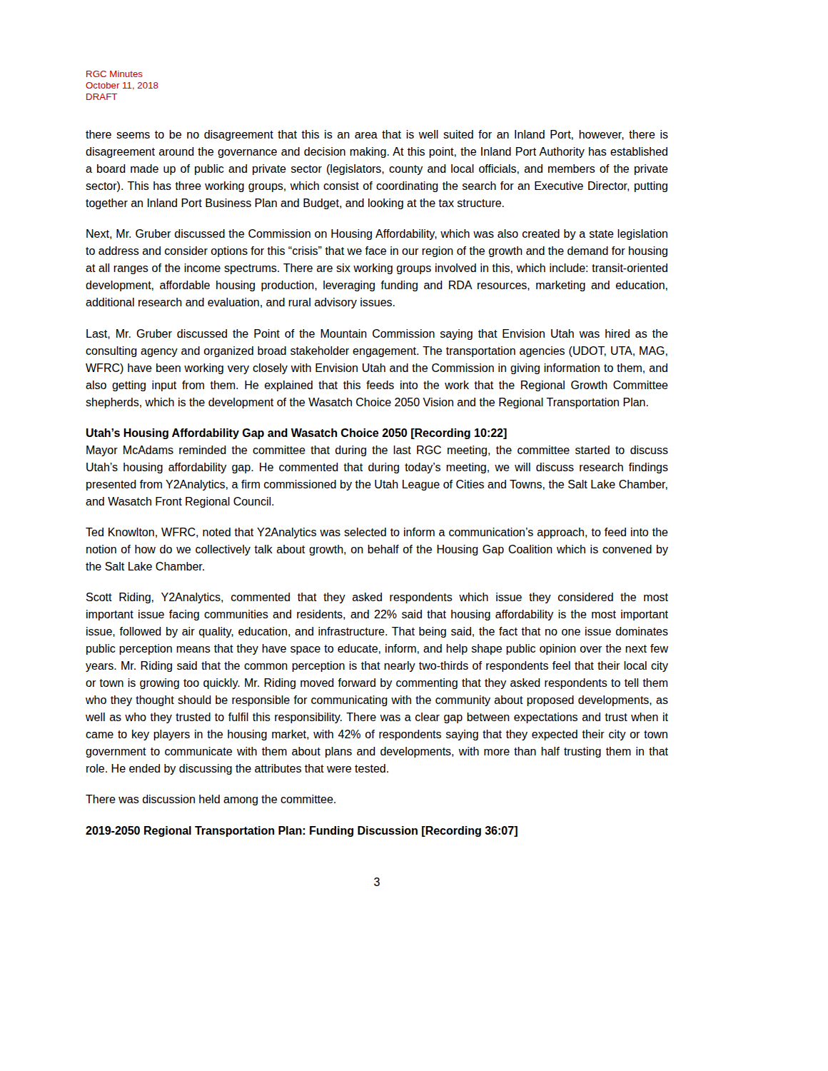RGC Minutes
October 11, 2018
DRAFT
there seems to be no disagreement that this is an area that is well suited for an Inland Port, however, there is disagreement around the governance and decision making. At this point, the Inland Port Authority has established a board made up of public and private sector (legislators, county and local officials, and members of the private sector). This has three working groups, which consist of coordinating the search for an Executive Director, putting together an Inland Port Business Plan and Budget, and looking at the tax structure.
Next, Mr. Gruber discussed the Commission on Housing Affordability, which was also created by a state legislation to address and consider options for this “crisis” that we face in our region of the growth and the demand for housing at all ranges of the income spectrums. There are six working groups involved in this, which include: transit-oriented development, affordable housing production, leveraging funding and RDA resources, marketing and education, additional research and evaluation, and rural advisory issues.
Last, Mr. Gruber discussed the Point of the Mountain Commission saying that Envision Utah was hired as the consulting agency and organized broad stakeholder engagement. The transportation agencies (UDOT, UTA, MAG, WFRC) have been working very closely with Envision Utah and the Commission in giving information to them, and also getting input from them. He explained that this feeds into the work that the Regional Growth Committee shepherds, which is the development of the Wasatch Choice 2050 Vision and the Regional Transportation Plan.
Utah’s Housing Affordability Gap and Wasatch Choice 2050 [Recording 10:22]
Mayor McAdams reminded the committee that during the last RGC meeting, the committee started to discuss Utah’s housing affordability gap. He commented that during today’s meeting, we will discuss research findings presented from Y2Analytics, a firm commissioned by the Utah League of Cities and Towns, the Salt Lake Chamber, and Wasatch Front Regional Council.
Ted Knowlton, WFRC, noted that Y2Analytics was selected to inform a communication’s approach, to feed into the notion of how do we collectively talk about growth, on behalf of the Housing Gap Coalition which is convened by the Salt Lake Chamber.
Scott Riding, Y2Analytics, commented that they asked respondents which issue they considered the most important issue facing communities and residents, and 22% said that housing affordability is the most important issue, followed by air quality, education, and infrastructure. That being said, the fact that no one issue dominates public perception means that they have space to educate, inform, and help shape public opinion over the next few years. Mr. Riding said that the common perception is that nearly two-thirds of respondents feel that their local city or town is growing too quickly. Mr. Riding moved forward by commenting that they asked respondents to tell them who they thought should be responsible for communicating with the community about proposed developments, as well as who they trusted to fulfil this responsibility. There was a clear gap between expectations and trust when it came to key players in the housing market, with 42% of respondents saying that they expected their city or town government to communicate with them about plans and developments, with more than half trusting them in that role. He ended by discussing the attributes that were tested.
There was discussion held among the committee.
2019-2050 Regional Transportation Plan: Funding Discussion [Recording 36:07]
3